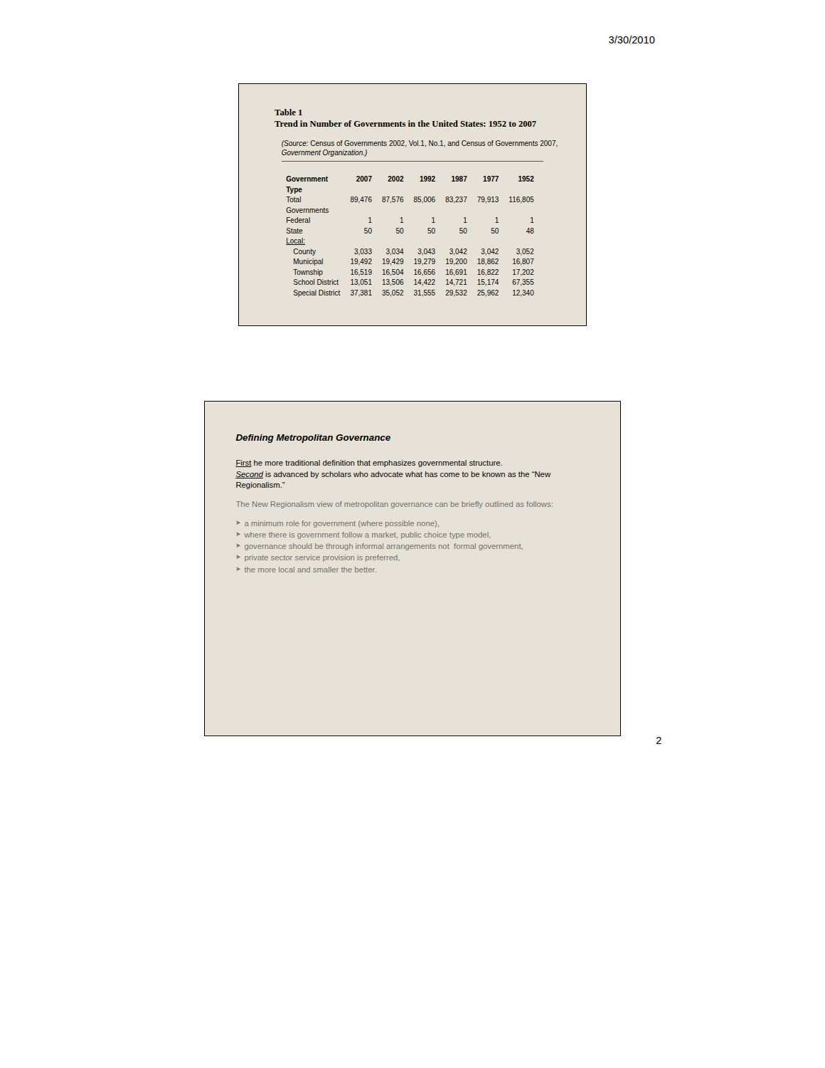3/30/2010
Table 1
Trend in Number of Governments in the United States: 1952 to 2007
(Source: Census of Governments 2002, Vol.1, No.1, and Census of Governments 2007, Government Organization.)
| Government | 2007 | 2002 | 1992 | 1987 | 1977 | 1952 |
| --- | --- | --- | --- | --- | --- | --- |
| Type | | | | | | |
| Total | 89,476 | 87,576 | 85,006 | 83,237 | 79,913 | 116,805 |
| Governments | | | | | | |
| Federal | 1 | 1 | 1 | 1 | 1 | 1 |
| State | 50 | 50 | 50 | 50 | 50 | 48 |
| Local: | | | | | | |
| County | 3,033 | 3,034 | 3,043 | 3,042 | 3,042 | 3,052 |
| Municipal | 19,492 | 19,429 | 19,279 | 19,200 | 18,862 | 16,807 |
| Township | 16,519 | 16,504 | 16,656 | 16,691 | 16,822 | 17,202 |
| School District | 13,051 | 13,506 | 14,422 | 14,721 | 15,174 | 67,355 |
| Special District | 37,381 | 35,052 | 31,555 | 29,532 | 25,962 | 12,340 |
Defining Metropolitan Governance
First he more traditional definition that emphasizes governmental structure.
Second is advanced by scholars who advocate what has come to be known as the “New Regionalism.”
The New Regionalism view of metropolitan governance can be briefly outlined as follows:
a minimum role for government (where possible none),
where there is government follow a market, public choice type model,
governance should be through informal arrangements not formal government,
private sector service provision is preferred,
the more local and smaller the better.
2